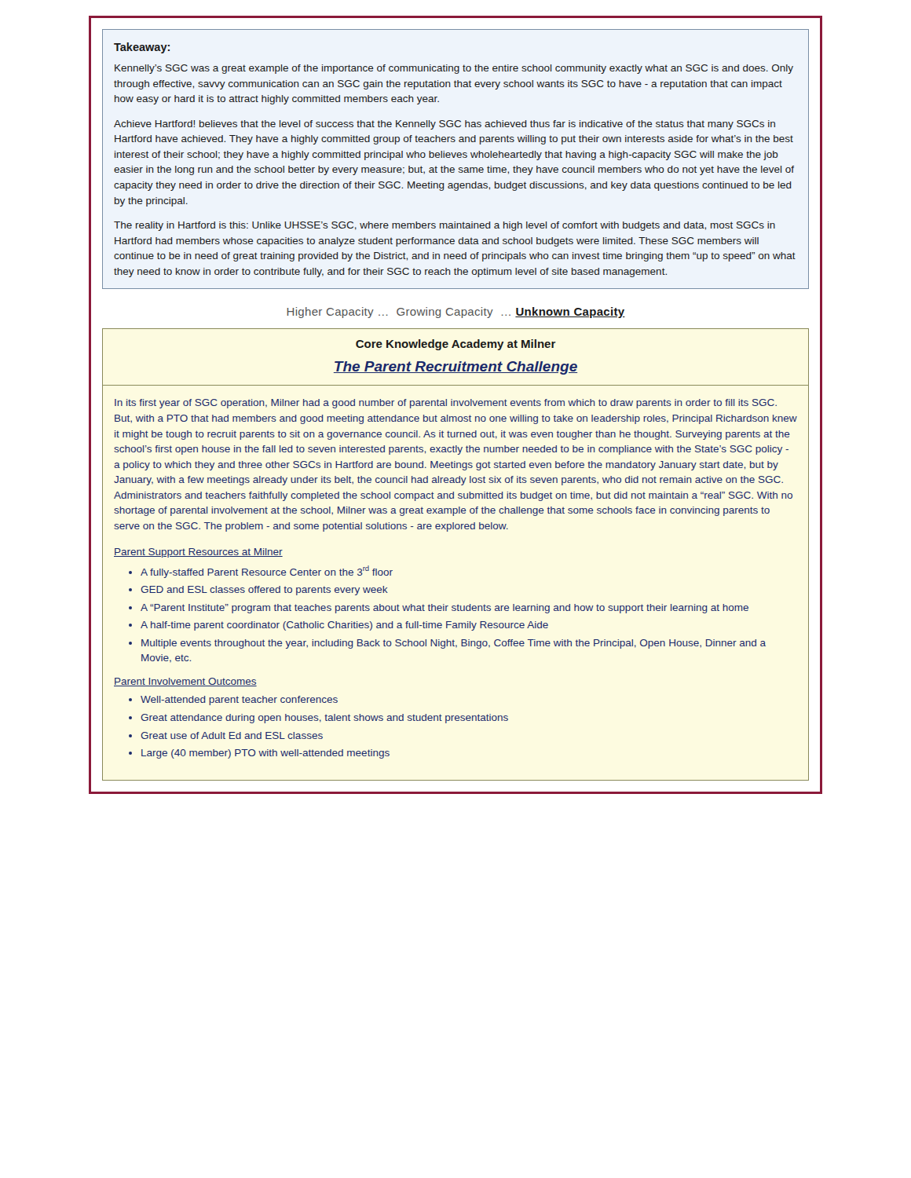Takeaway:
Kennelly’s SGC was a great example of the importance of communicating to the entire school community exactly what an SGC is and does. Only through effective, savvy communication can an SGC gain the reputation that every school wants its SGC to have - a reputation that can impact how easy or hard it is to attract highly committed members each year.
Achieve Hartford! believes that the level of success that the Kennelly SGC has achieved thus far is indicative of the status that many SGCs in Hartford have achieved. They have a highly committed group of teachers and parents willing to put their own interests aside for what’s in the best interest of their school; they have a highly committed principal who believes wholeheartedly that having a high-capacity SGC will make the job easier in the long run and the school better by every measure; but, at the same time, they have council members who do not yet have the level of capacity they need in order to drive the direction of their SGC. Meeting agendas, budget discussions, and key data questions continued to be led by the principal.
The reality in Hartford is this: Unlike UHSSE’s SGC, where members maintained a high level of comfort with budgets and data, most SGCs in Hartford had members whose capacities to analyze student performance data and school budgets were limited. These SGC members will continue to be in need of great training provided by the District, and in need of principals who can invest time bringing them “up to speed” on what they need to know in order to contribute fully, and for their SGC to reach the optimum level of site based management.
Higher Capacity … Growing Capacity … Unknown Capacity
Core Knowledge Academy at Milner
The Parent Recruitment Challenge
In its first year of SGC operation, Milner had a good number of parental involvement events from which to draw parents in order to fill its SGC. But, with a PTO that had members and good meeting attendance but almost no one willing to take on leadership roles, Principal Richardson knew it might be tough to recruit parents to sit on a governance council. As it turned out, it was even tougher than he thought. Surveying parents at the school’s first open house in the fall led to seven interested parents, exactly the number needed to be in compliance with the State’s SGC policy - a policy to which they and three other SGCs in Hartford are bound. Meetings got started even before the mandatory January start date, but by January, with a few meetings already under its belt, the council had already lost six of its seven parents, who did not remain active on the SGC. Administrators and teachers faithfully completed the school compact and submitted its budget on time, but did not maintain a “real” SGC. With no shortage of parental involvement at the school, Milner was a great example of the challenge that some schools face in convincing parents to serve on the SGC. The problem - and some potential solutions - are explored below.
Parent Support Resources at Milner
A fully-staffed Parent Resource Center on the 3rd floor
GED and ESL classes offered to parents every week
A “Parent Institute” program that teaches parents about what their students are learning and how to support their learning at home
A half-time parent coordinator (Catholic Charities) and a full-time Family Resource Aide
Multiple events throughout the year, including Back to School Night, Bingo, Coffee Time with the Principal, Open House, Dinner and a Movie, etc.
Parent Involvement Outcomes
Well-attended parent teacher conferences
Great attendance during open houses, talent shows and student presentations
Great use of Adult Ed and ESL classes
Large (40 member) PTO with well-attended meetings